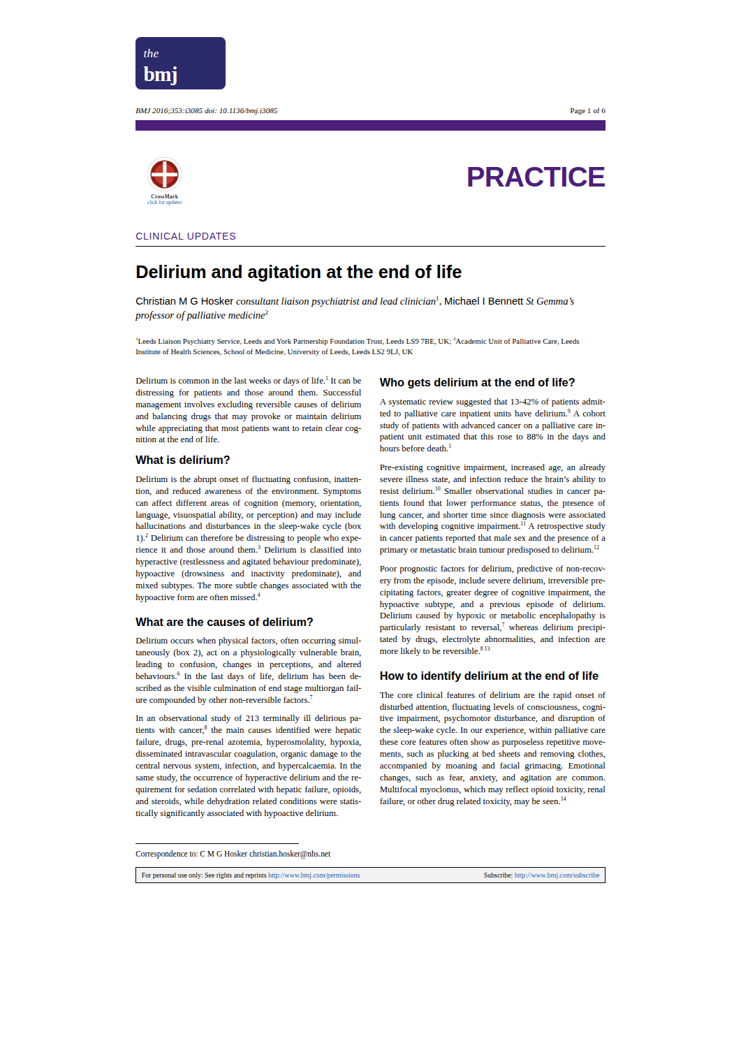the bmj
BMJ 2016;353:i3085 doi: 10.1136/bmj.i3085 Page 1 of 6
CrossMark
click for updates
PRACTICE
CLINICAL UPDATES
Delirium and agitation at the end of life
Christian M G Hosker consultant liaison psychiatrist and lead clinician1, Michael I Bennett St Gemma’s professor of palliative medicine2
1Leeds Liaison Psychiatry Service, Leeds and York Partnership Foundation Trust, Leeds LS9 7BE, UK; 2Academic Unit of Palliative Care, Leeds Institute of Health Sciences, School of Medicine, University of Leeds, Leeds LS2 9LJ, UK
Delirium is common in the last weeks or days of life.1 It can be distressing for patients and those around them. Successful management involves excluding reversible causes of delirium and balancing drugs that may provoke or maintain delirium while appreciating that most patients want to retain clear cognition at the end of life.
What is delirium?
Delirium is the abrupt onset of fluctuating confusion, inattention, and reduced awareness of the environment. Symptoms can affect different areas of cognition (memory, orientation, language, visuospatial ability, or perception) and may include hallucinations and disturbances in the sleep-wake cycle (box 1).2 Delirium can therefore be distressing to people who experience it and those around them.3 Delirium is classified into hyperactive (restlessness and agitated behaviour predominate), hypoactive (drowsiness and inactivity predominate), and mixed subtypes. The more subtle changes associated with the hypoactive form are often missed.4
What are the causes of delirium?
Delirium occurs when physical factors, often occurring simultaneously (box 2), act on a physiologically vulnerable brain, leading to confusion, changes in perceptions, and altered behaviours.6 In the last days of life, delirium has been described as the visible culmination of end stage multiorgan failure compounded by other non-reversible factors.7
In an observational study of 213 terminally ill delirious patients with cancer,8 the main causes identified were hepatic failure, drugs, pre-renal azotemia, hyperosmolality, hypoxia, disseminated intravascular coagulation, organic damage to the central nervous system, infection, and hypercalcaemia. In the same study, the occurrence of hyperactive delirium and the requirement for sedation correlated with hepatic failure, opioids, and steroids, while dehydration related conditions were statistically significantly associated with hypoactive delirium.
Who gets delirium at the end of life?
A systematic review suggested that 13-42% of patients admitted to palliative care inpatient units have delirium.9 A cohort study of patients with advanced cancer on a palliative care inpatient unit estimated that this rose to 88% in the days and hours before death.1
Pre-existing cognitive impairment, increased age, an already severe illness state, and infection reduce the brain’s ability to resist delirium.10 Smaller observational studies in cancer patients found that lower performance status, the presence of lung cancer, and shorter time since diagnosis were associated with developing cognitive impairment.11 A retrospective study in cancer patients reported that male sex and the presence of a primary or metastatic brain tumour predisposed to delirium.12
Poor prognostic factors for delirium, predictive of non-recovery from the episode, include severe delirium, irreversible precipitating factors, greater degree of cognitive impairment, the hypoactive subtype, and a previous episode of delirium. Delirium caused by hypoxic or metabolic encephalopathy is particularly resistant to reversal,7 whereas delirium precipitated by drugs, electrolyte abnormalities, and infection are more likely to be reversible.8 13
How to identify delirium at the end of life
The core clinical features of delirium are the rapid onset of disturbed attention, fluctuating levels of consciousness, cognitive impairment, psychomotor disturbance, and disruption of the sleep-wake cycle. In our experience, within palliative care these core features often show as purposeless repetitive movements, such as plucking at bed sheets and removing clothes, accompanied by moaning and facial grimacing. Emotional changes, such as fear, anxiety, and agitation are common. Multifocal myoclonus, which may reflect opioid toxicity, renal failure, or other drug related toxicity, may be seen.14
Correspondence to: C M G Hosker christian.hosker@nhs.net
For personal use only: See rights and reprints http://www.bmj.com/permissions Subscribe: http://www.bmj.com/subscribe